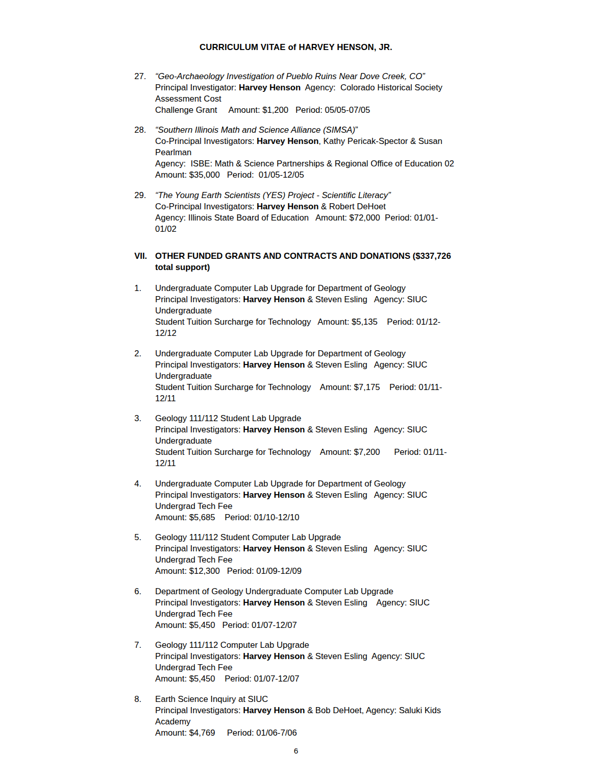CURRICULUM VITAE of HARVEY HENSON, JR.
27. “Geo-Archaeology Investigation of Pueblo Ruins Near Dove Creek, CO” Principal Investigator: Harvey Henson Agency: Colorado Historical Society Assessment Cost Challenge Grant Amount: $1,200 Period: 05/05-07/05
28. “Southern Illinois Math and Science Alliance (SIMSA)” Co-Principal Investigators: Harvey Henson, Kathy Pericak-Spector & Susan Pearlman Agency: ISBE: Math & Science Partnerships & Regional Office of Education 02 Amount: $35,000 Period: 01/05-12/05
29. “The Young Earth Scientists (YES) Project - Scientific Literacy” Co-Principal Investigators: Harvey Henson & Robert DeHoet Agency: Illinois State Board of Education Amount: $72,000 Period: 01/01-01/02
VII. OTHER FUNDED GRANTS AND CONTRACTS AND DONATIONS ($337,726 total support)
1. Undergraduate Computer Lab Upgrade for Department of Geology Principal Investigators: Harvey Henson & Steven Esling Agency: SIUC Undergraduate Student Tuition Surcharge for Technology Amount: $5,135 Period: 01/12-12/12
2. Undergraduate Computer Lab Upgrade for Department of Geology Principal Investigators: Harvey Henson & Steven Esling Agency: SIUC Undergraduate Student Tuition Surcharge for Technology Amount: $7,175 Period: 01/11-12/11
3. Geology 111/112 Student Lab Upgrade Principal Investigators: Harvey Henson & Steven Esling Agency: SIUC Undergraduate Student Tuition Surcharge for Technology Amount: $7,200 Period: 01/11-12/11
4. Undergraduate Computer Lab Upgrade for Department of Geology Principal Investigators: Harvey Henson & Steven Esling Agency: SIUC Undergrad Tech Fee Amount: $5,685 Period: 01/10-12/10
5. Geology 111/112 Student Computer Lab Upgrade Principal Investigators: Harvey Henson & Steven Esling Agency: SIUC Undergrad Tech Fee Amount: $12,300 Period: 01/09-12/09
6. Department of Geology Undergraduate Computer Lab Upgrade Principal Investigators: Harvey Henson & Steven Esling Agency: SIUC Undergrad Tech Fee Amount: $5,450 Period: 01/07-12/07
7. Geology 111/112 Computer Lab Upgrade Principal Investigators: Harvey Henson & Steven Esling Agency: SIUC Undergrad Tech Fee Amount: $5,450 Period: 01/07-12/07
8. Earth Science Inquiry at SIUC Principal Investigators: Harvey Henson & Bob DeHoet, Agency: Saluki Kids Academy Amount: $4,769 Period: 01/06-7/06
6